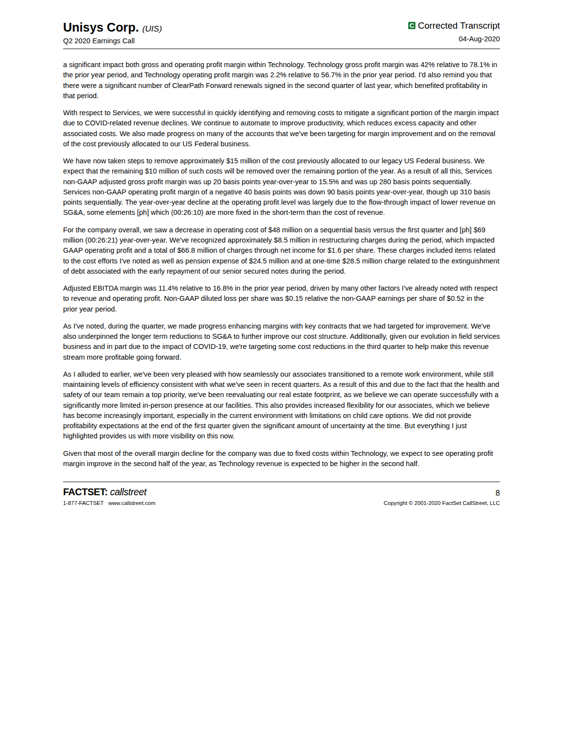Unisys Corp. (UIS)
Q2 2020 Earnings Call
CCorrected Transcript
04-Aug-2020
a significant impact both gross and operating profit margin within Technology. Technology gross profit margin was 42% relative to 78.1% in the prior year period, and Technology operating profit margin was 2.2% relative to 56.7% in the prior year period. I'd also remind you that there were a significant number of ClearPath Forward renewals signed in the second quarter of last year, which benefited profitability in that period.
With respect to Services, we were successful in quickly identifying and removing costs to mitigate a significant portion of the margin impact due to COVID-related revenue declines. We continue to automate to improve productivity, which reduces excess capacity and other associated costs. We also made progress on many of the accounts that we've been targeting for margin improvement and on the removal of the cost previously allocated to our US Federal business.
We have now taken steps to remove approximately $15 million of the cost previously allocated to our legacy US Federal business. We expect that the remaining $10 million of such costs will be removed over the remaining portion of the year. As a result of all this, Services non-GAAP adjusted gross profit margin was up 20 basis points year-over-year to 15.5% and was up 280 basis points sequentially. Services non-GAAP operating profit margin of a negative 40 basis points was down 90 basis points year-over-year, though up 310 basis points sequentially. The year-over-year decline at the operating profit level was largely due to the flow-through impact of lower revenue on SG&A, some elements [ph] which (00:26:10) are more fixed in the short-term than the cost of revenue.
For the company overall, we saw a decrease in operating cost of $48 million on a sequential basis versus the first quarter and [ph] $69 million (00:26:21) year-over-year. We've recognized approximately $8.5 million in restructuring charges during the period, which impacted GAAP operating profit and a total of $66.8 million of charges through net income for $1.6 per share. These charges included items related to the cost efforts I've noted as well as pension expense of $24.5 million and at one-time $28.5 million charge related to the extinguishment of debt associated with the early repayment of our senior secured notes during the period.
Adjusted EBITDA margin was 11.4% relative to 16.8% in the prior year period, driven by many other factors I've already noted with respect to revenue and operating profit. Non-GAAP diluted loss per share was $0.15 relative the non-GAAP earnings per share of $0.52 in the prior year period.
As I've noted, during the quarter, we made progress enhancing margins with key contracts that we had targeted for improvement. We've also underpinned the longer term reductions to SG&A to further improve our cost structure. Additionally, given our evolution in field services business and in part due to the impact of COVID-19, we're targeting some cost reductions in the third quarter to help make this revenue stream more profitable going forward.
As I alluded to earlier, we've been very pleased with how seamlessly our associates transitioned to a remote work environment, while still maintaining levels of efficiency consistent with what we've seen in recent quarters. As a result of this and due to the fact that the health and safety of our team remain a top priority, we've been reevaluating our real estate footprint, as we believe we can operate successfully with a significantly more limited in-person presence at our facilities. This also provides increased flexibility for our associates, which we believe has become increasingly important, especially in the current environment with limitations on child care options. We did not provide profitability expectations at the end of the first quarter given the significant amount of uncertainty at the time. But everything I just highlighted provides us with more visibility on this now.
Given that most of the overall margin decline for the company was due to fixed costs within Technology, we expect to see operating profit margin improve in the second half of the year, as Technology revenue is expected to be higher in the second half.
FACTSET: callstreet
1-877-FACTSET www.callstreet.com
8
Copyright © 2001-2020 FactSet CallStreet, LLC